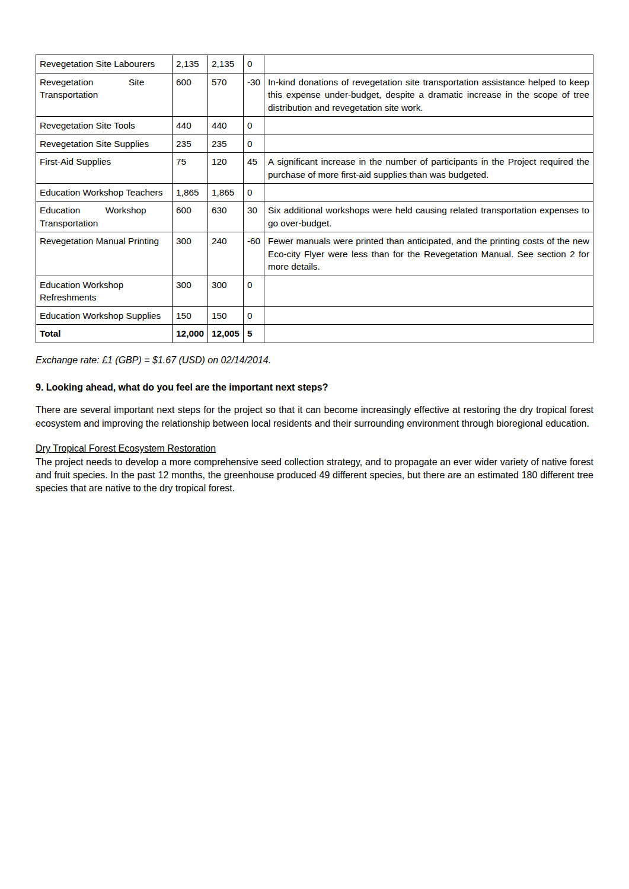| Revegetation Site Labourers | 2,135 | 2,135 | 0 | |
| Revegetation Site Transportation | 600 | 570 | -30 | In-kind donations of revegetation site transportation assistance helped to keep this expense under-budget, despite a dramatic increase in the scope of tree distribution and revegetation site work. |
| Revegetation Site Tools | 440 | 440 | 0 | |
| Revegetation Site Supplies | 235 | 235 | 0 | |
| First-Aid Supplies | 75 | 120 | 45 | A significant increase in the number of participants in the Project required the purchase of more first-aid supplies than was budgeted. |
| Education Workshop Teachers | 1,865 | 1,865 | 0 | |
| Education Workshop Transportation | 600 | 630 | 30 | Six additional workshops were held causing related transportation expenses to go over-budget. |
| Revegetation Manual Printing | 300 | 240 | -60 | Fewer manuals were printed than anticipated, and the printing costs of the new Eco-city Flyer were less than for the Revegetation Manual. See section 2 for more details. |
| Education Workshop Refreshments | 300 | 300 | 0 | |
| Education Workshop Supplies | 150 | 150 | 0 | |
| Total | 12,000 | 12,005 | 5 | |
Exchange rate: £1 (GBP) = $1.67 (USD) on 02/14/2014.
9. Looking ahead, what do you feel are the important next steps?
There are several important next steps for the project so that it can become increasingly effective at restoring the dry tropical forest ecosystem and improving the relationship between local residents and their surrounding environment through bioregional education.
Dry Tropical Forest Ecosystem Restoration
The project needs to develop a more comprehensive seed collection strategy, and to propagate an ever wider variety of native forest and fruit species. In the past 12 months, the greenhouse produced 49 different species, but there are an estimated 180 different tree species that are native to the dry tropical forest.